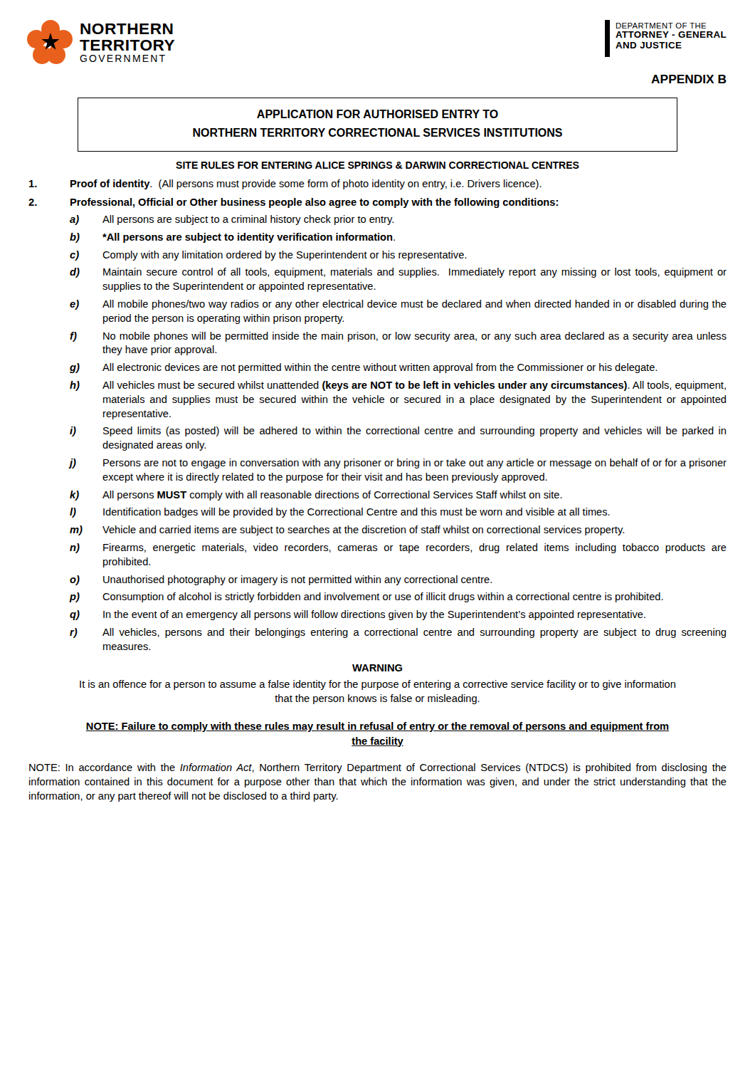NORTHERN
TERRITORY
GOVERNMENT
DEPARTMENT OF THE
ATTORNEY - GENERAL
AND JUSTICE
APPENDIX B
APPLICATION FOR AUTHORISED ENTRY TO
NORTHERN TERRITORY CORRECTIONAL SERVICES INSTITUTIONS
SITE RULES FOR ENTERING ALICE SPRINGS & DARWIN CORRECTIONAL CENTRES
Proof of identity. (All persons must provide some form of photo identity on entry, i.e. Drivers licence).
Professional, Official or Other business people also agree to comply with the following conditions:
All persons are subject to a criminal history check prior to entry.
*All persons are subject to identity verification information.
Comply with any limitation ordered by the Superintendent or his representative.
Maintain secure control of all tools, equipment, materials and supplies. Immediately report any missing or lost tools, equipment or supplies to the Superintendent or appointed representative.
All mobile phones/two way radios or any other electrical device must be declared and when directed handed in or disabled during the period the person is operating within prison property.
No mobile phones will be permitted inside the main prison, or low security area, or any such area declared as a security area unless they have prior approval.
All electronic devices are not permitted within the centre without written approval from the Commissioner or his delegate.
All vehicles must be secured whilst unattended (keys are NOT to be left in vehicles under any circumstances). All tools, equipment, materials and supplies must be secured within the vehicle or secured in a place designated by the Superintendent or appointed representative.
Speed limits (as posted) will be adhered to within the correctional centre and surrounding property and vehicles will be parked in designated areas only.
Persons are not to engage in conversation with any prisoner or bring in or take out any article or message on behalf of or for a prisoner except where it is directly related to the purpose for their visit and has been previously approved.
All persons MUST comply with all reasonable directions of Correctional Services Staff whilst on site.
Identification badges will be provided by the Correctional Centre and this must be worn and visible at all times.
Vehicle and carried items are subject to searches at the discretion of staff whilst on correctional services property.
Firearms, energetic materials, video recorders, cameras or tape recorders, drug related items including tobacco products are prohibited.
Unauthorised photography or imagery is not permitted within any correctional centre.
Consumption of alcohol is strictly forbidden and involvement or use of illicit drugs within a correctional centre is prohibited.
In the event of an emergency all persons will follow directions given by the Superintendent’s appointed representative.
All vehicles, persons and their belongings entering a correctional centre and surrounding property are subject to drug screening measures.
WARNING
It is an offence for a person to assume a false identity for the purpose of entering a corrective service facility or to give information that the person knows is false or misleading.
NOTE: Failure to comply with these rules may result in refusal of entry or the removal of persons and equipment from the facility
NOTE: In accordance with the Information Act, Northern Territory Department of Correctional Services (NTDCS) is prohibited from disclosing the information contained in this document for a purpose other than that which the information was given, and under the strict understanding that the information, or any part thereof will not be disclosed to a third party.